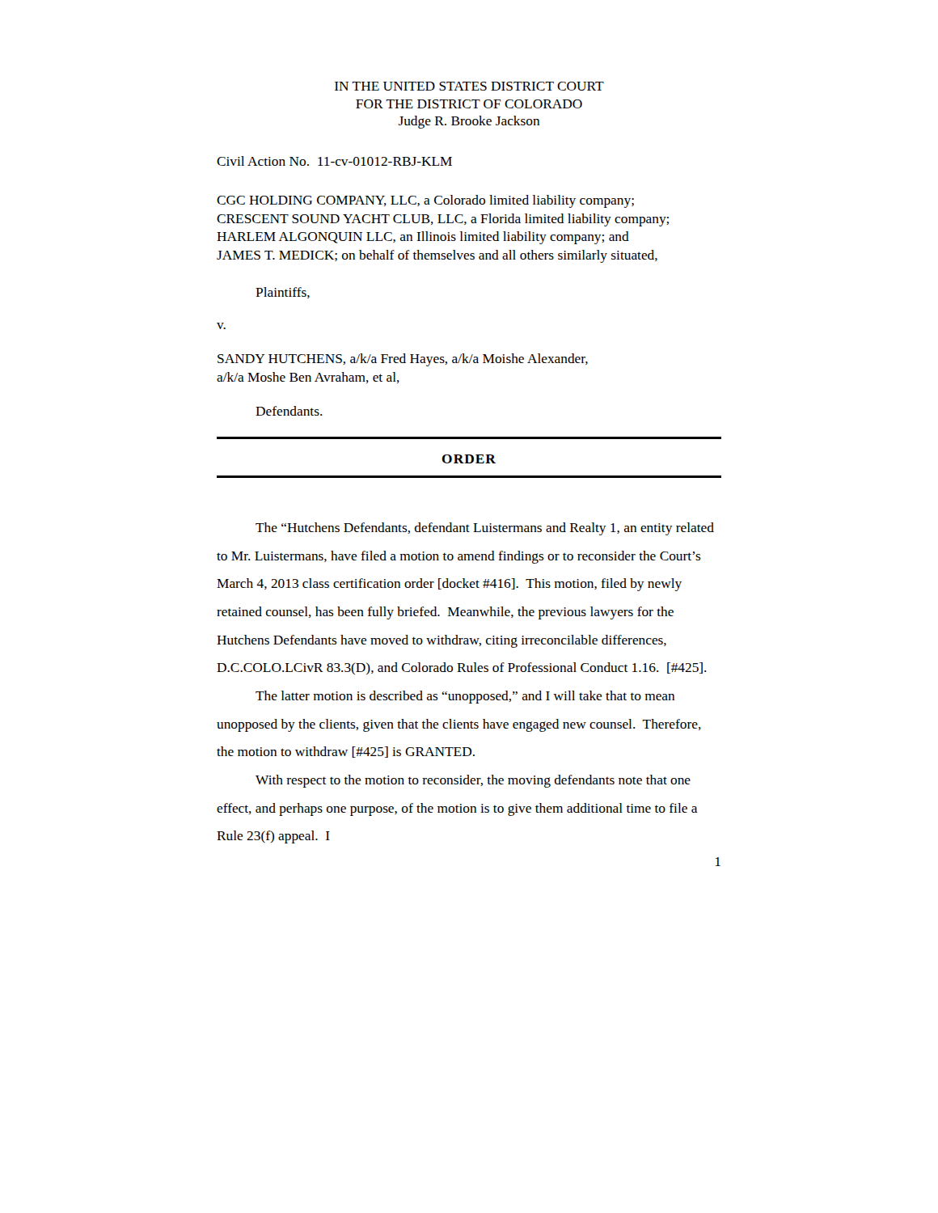IN THE UNITED STATES DISTRICT COURT
FOR THE DISTRICT OF COLORADO
Judge R. Brooke Jackson
Civil Action No. 11-cv-01012-RBJ-KLM
CGC HOLDING COMPANY, LLC, a Colorado limited liability company;
CRESCENT SOUND YACHT CLUB, LLC, a Florida limited liability company;
HARLEM ALGONQUIN LLC, an Illinois limited liability company; and
JAMES T. MEDICK; on behalf of themselves and all others similarly situated,
Plaintiffs,
v.
SANDY HUTCHENS, a/k/a Fred Hayes, a/k/a Moishe Alexander,
a/k/a Moshe Ben Avraham, et al,
Defendants.
ORDER
The “Hutchens Defendants, defendant Luistermans and Realty 1, an entity related to Mr. Luistermans, have filed a motion to amend findings or to reconsider the Court’s March 4, 2013 class certification order [docket #416]. This motion, filed by newly retained counsel, has been fully briefed. Meanwhile, the previous lawyers for the Hutchens Defendants have moved to withdraw, citing irreconcilable differences, D.C.COLO.LCivR 83.3(D), and Colorado Rules of Professional Conduct 1.16. [#425].
The latter motion is described as “unopposed,” and I will take that to mean unopposed by the clients, given that the clients have engaged new counsel. Therefore, the motion to withdraw [#425] is GRANTED.
With respect to the motion to reconsider, the moving defendants note that one effect, and perhaps one purpose, of the motion is to give them additional time to file a Rule 23(f) appeal. I
1